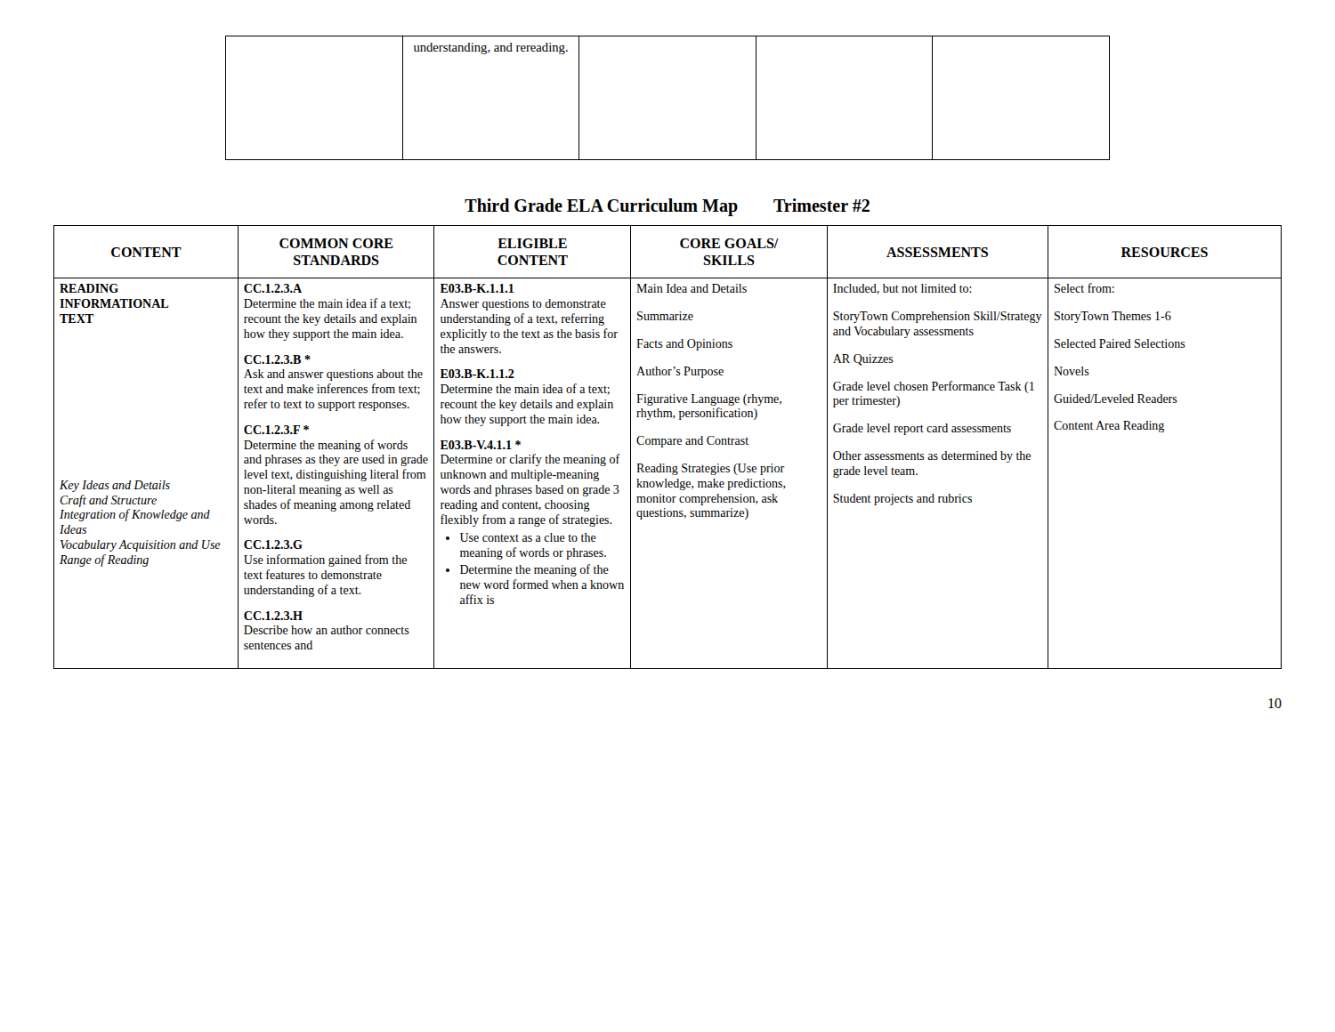| | understanding, and rereading. | | | |
Third Grade ELA Curriculum Map Trimester #2
| CONTENT | COMMON CORE STANDARDS | ELIGIBLE CONTENT | CORE GOALS/ SKILLS | ASSESSMENTS | RESOURCES |
| --- | --- | --- | --- | --- | --- |
| READING INFORMATIONAL TEXT Key Ideas and Details Craft and Structure Integration of Knowledge and Ideas Vocabulary Acquisition and Use Range of Reading | CC.1.2.3.A Determine the main idea if a text; recount the key details and explain how they support the main idea. CC.1.2.3.B * Ask and answer questions about the text and make inferences from text; refer to text to support responses. CC.1.2.3.F * Determine the meaning of words and phrases as they are used in grade level text, distinguishing literal from non-literal meaning as well as shades of meaning among related words. CC.1.2.3.G Use information gained from the text features to demonstrate understanding of a text. CC.1.2.3.H Describe how an author connects sentences and | E03.B-K.1.1.1 Answer questions to demonstrate understanding of a text, referring explicitly to the text as the basis for the answers. E03.B-K.1.1.2 Determine the main idea of a text; recount the key details and explain how they support the main idea. E03.B-V.4.1.1 * Determine or clarify the meaning of unknown and multiple-meaning words and phrases based on grade 3 reading and content, choosing flexibly from a range of strategies. Use context as a clue to the meaning of words or phrases. Determine the meaning of the new word formed when a known affix is | Main Idea and Details Summarize Facts and Opinions Author’s Purpose Figurative Language (rhyme, rhythm, personification) Compare and Contrast Reading Strategies (Use prior knowledge, make predictions, monitor comprehension, ask questions, summarize) | Included, but not limited to: StoryTown Comprehension Skill/Strategy and Vocabulary assessments AR Quizzes Grade level chosen Performance Task (1 per trimester) Grade level report card assessments Other assessments as determined by the grade level team. Student projects and rubrics | Select from: StoryTown Themes 1-6 Selected Paired Selections Novels Guided/Leveled Readers Content Area Reading |
10